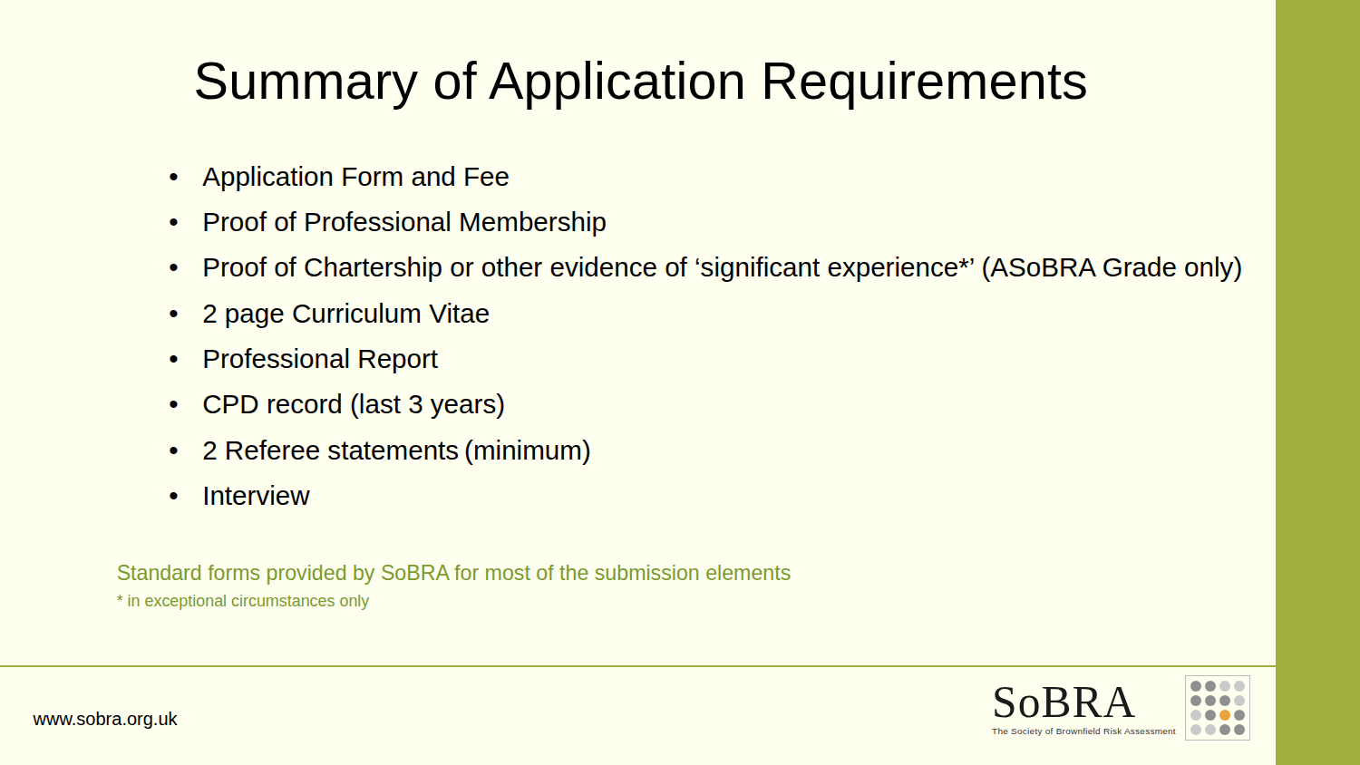Summary of Application Requirements
Application Form and Fee
Proof of Professional Membership
Proof of Chartership or other evidence of ‘significant experience*’ (ASoBRA Grade only)
2 page Curriculum Vitae
Professional Report
CPD record (last 3 years)
2 Referee statements (minimum)
Interview
Standard forms provided by SoBRA for most of the submission elements * in exceptional circumstances only
www.sobra.org.uk
SoBRA
The Society of Brownfield Risk Assessment